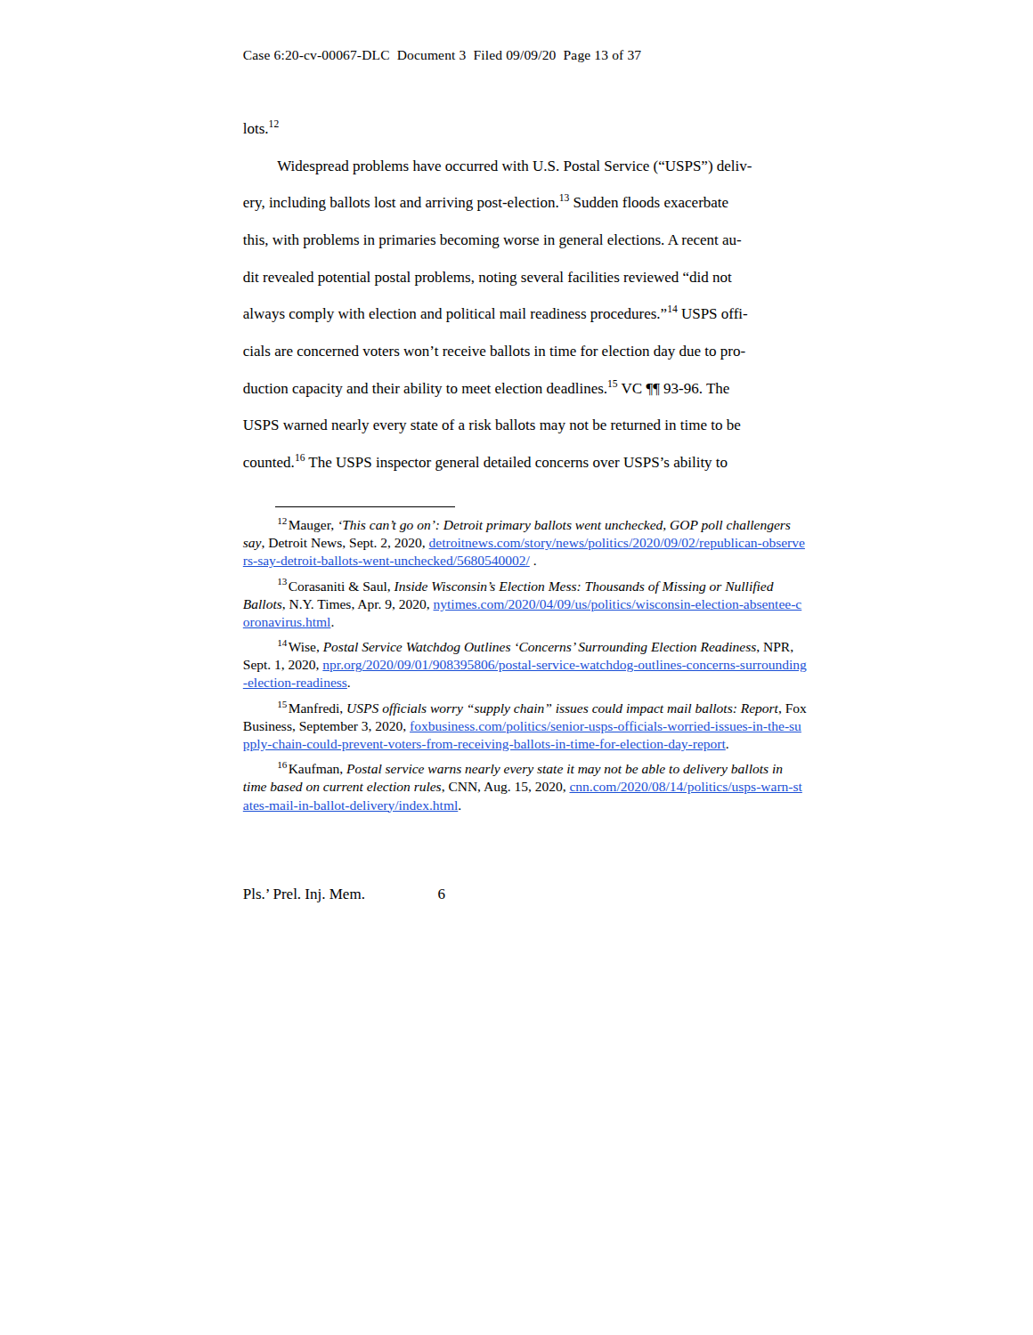Case 6:20-cv-00067-DLC Document 3 Filed 09/09/20 Page 13 of 37
lots.12
Widespread problems have occurred with U.S. Postal Service (“USPS”) deliv-
ery, including ballots lost and arriving post-election.13 Sudden floods exacerbate
this, with problems in primaries becoming worse in general elections. A recent au-
dit revealed potential postal problems, noting several facilities reviewed “did not
always comply with election and political mail readiness procedures.”14 USPS offi-
cials are concerned voters won’t receive ballots in time for election day due to pro-
duction capacity and their ability to meet election deadlines.15 VC ¶¶ 93-96. The
USPS warned nearly every state of a risk ballots may not be returned in time to be
counted.16 The USPS inspector general detailed concerns over USPS’s ability to
12 Mauger, ‘This can’t go on’: Detroit primary ballots went unchecked, GOP poll challengers say, Detroit News, Sept. 2, 2020, detroitnews.com/story/news/politics/2020/09/02/republican-observers-say-detroit-ballots-went-unchecked/5680540002/ .
13 Corasaniti & Saul, Inside Wisconsin’s Election Mess: Thousands of Missing or Nullified Ballots, N.Y. Times, Apr. 9, 2020, nytimes.com/2020/04/09/us/politics/wisconsin-election-absentee-coronavirus.html.
14 Wise, Postal Service Watchdog Outlines ‘Concerns’ Surrounding Election Readiness, NPR, Sept. 1, 2020, npr.org/2020/09/01/908395806/postal-service-watchdog-outlines-concerns-surrounding-election-readiness.
15 Manfredi, USPS officials worry “supply chain” issues could impact mail ballots: Report, Fox Business, September 3, 2020, foxbusiness.com/politics/senior-usps-officials-worried-issues-in-the-supply-chain-could-prevent-voters-from-receiving-ballots-in-time-for-election-day-report.
16 Kaufman, Postal service warns nearly every state it may not be able to delivery ballots in time based on current election rules, CNN, Aug. 15, 2020, cnn.com/2020/08/14/politics/usps-warn-states-mail-in-ballot-delivery/index.html.
Pls.’ Prel. Inj. Mem. 6